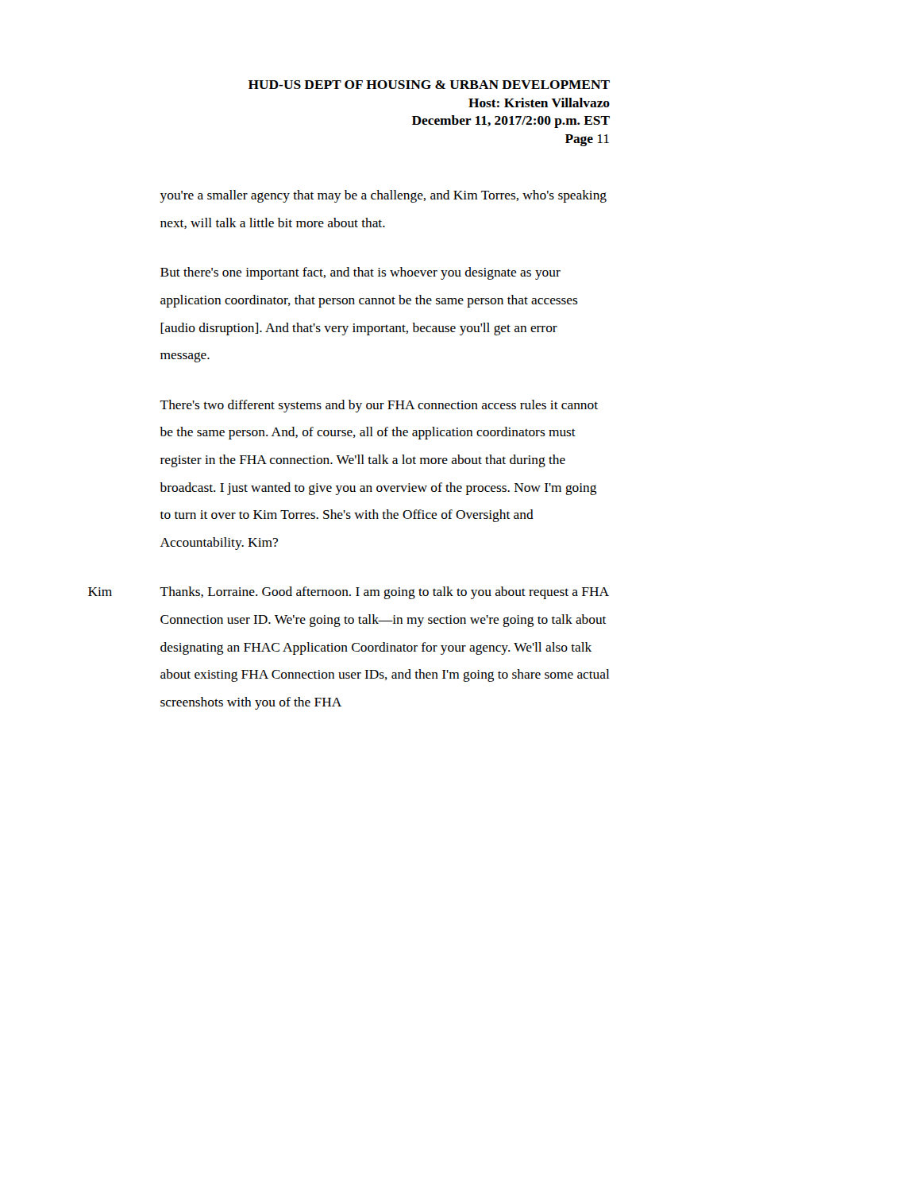HUD-US DEPT OF HOUSING & URBAN DEVELOPMENT
Host: Kristen Villalvazo
December 11, 2017/2:00 p.m. EST
Page 11
you're a smaller agency that may be a challenge, and Kim Torres, who's speaking next, will talk a little bit more about that.
But there's one important fact, and that is whoever you designate as your application coordinator, that person cannot be the same person that accesses [audio disruption]. And that's very important, because you'll get an error message.
There's two different systems and by our FHA connection access rules it cannot be the same person. And, of course, all of the application coordinators must register in the FHA connection. We'll talk a lot more about that during the broadcast. I just wanted to give you an overview of the process. Now I'm going to turn it over to Kim Torres. She's with the Office of Oversight and Accountability. Kim?
Kim
Thanks, Lorraine. Good afternoon. I am going to talk to you about request a FHA Connection user ID. We're going to talk—in my section we're going to talk about designating an FHAC Application Coordinator for your agency. We'll also talk about existing FHA Connection user IDs, and then I'm going to share some actual screenshots with you of the FHA